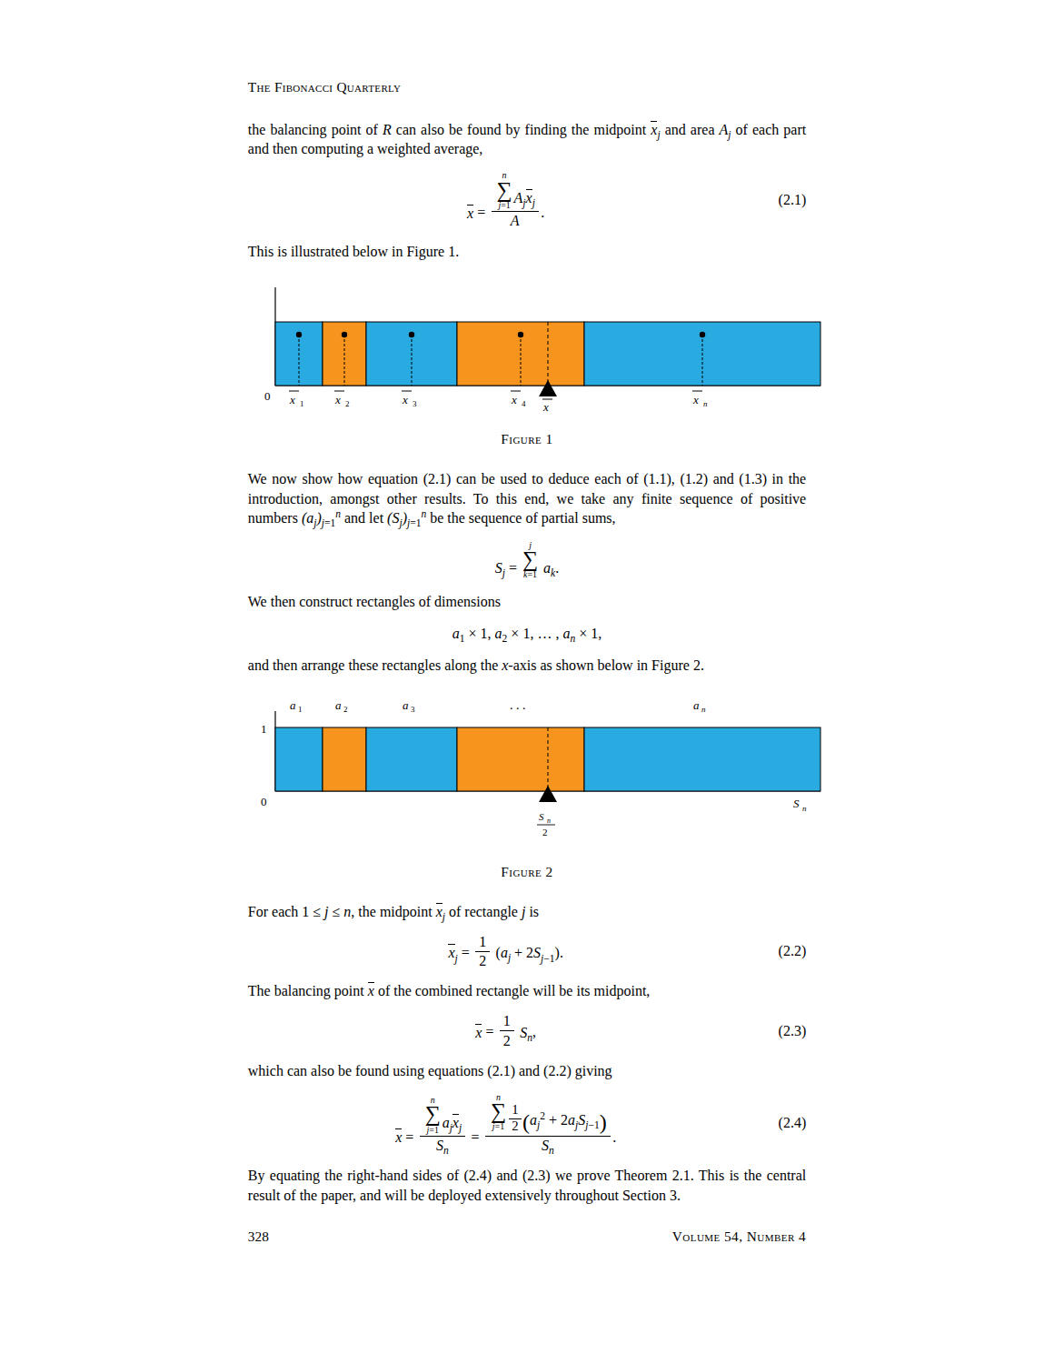The Fibonacci Quarterly
the balancing point of R can also be found by finding the midpoint xj and area Aj of each part and then computing a weighted average,
x = n∑j=1 Aj xj A .
(2.1)
This is illustrated below in Figure 1.
0 x 1 x 2 x 3 x 4 x x n
Figure 1
We now show how equation (2.1) can be used to deduce each of (1.1), (1.2) and (1.3) in the introduction, amongst other results. To this end, we take any finite sequence of positive numbers (aj)j=1n and let (Sj)j=1n be the sequence of partial sums,
Sj = j∑k=1 ak.
We then construct rectangles of dimensions
a1 × 1, a2 × 1, … , an × 1,
and then arrange these rectangles along the x-axis as shown below in Figure 2.
a 1 a 2 a 3 . . . a n 1 0 S n 2 S n
Figure 2
For each 1 ≤ j ≤ n, the midpoint xj of rectangle j is
xj = 12 (aj + 2Sj−1).
(2.2)
The balancing point x of the combined rectangle will be its midpoint,
x = 12 Sn,
(2.3)
which can also be found using equations (2.1) and (2.2) giving
x = n∑j=1 aj xj Sn = n∑j=112(aj2 + 2ajSj−1) Sn .
(2.4)
By equating the right-hand sides of (2.4) and (2.3) we prove Theorem 2.1. This is the central result of the paper, and will be deployed extensively throughout Section 3.
328
Volume 54, Number 4